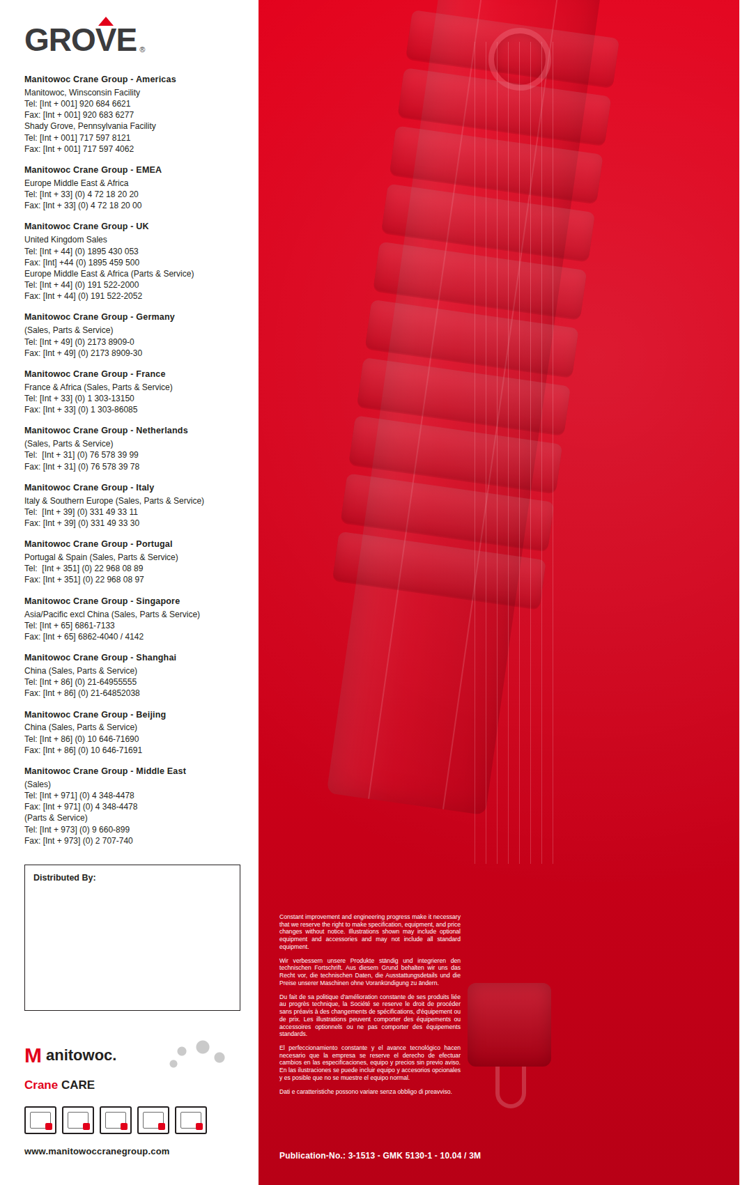GROVE
®
Manitowoc Crane Group - Americas
Manitowoc, Winsconsin Facility
Tel: [Int + 001] 920 684 6621
Fax: [Int + 001] 920 683 6277
Shady Grove, Pennsylvania Facility
Tel: [Int + 001] 717 597 8121
Fax: [Int + 001] 717 597 4062
Manitowoc Crane Group - EMEA
Europe Middle East & Africa
Tel: [Int + 33] (0) 4 72 18 20 20
Fax: [Int + 33] (0) 4 72 18 20 00
Manitowoc Crane Group - UK
United Kingdom Sales
Tel: [Int + 44] (0) 1895 430 053
Fax: [Int] +44 (0) 1895 459 500
Europe Middle East & Africa (Parts & Service)
Tel: [Int + 44] (0) 191 522-2000
Fax: [Int + 44] (0) 191 522-2052
Manitowoc Crane Group - Germany
(Sales, Parts & Service)
Tel: [Int + 49] (0) 2173 8909-0
Fax: [Int + 49] (0) 2173 8909-30
Manitowoc Crane Group - France
France & Africa (Sales, Parts & Service)
Tel: [Int + 33] (0) 1 303-13150
Fax: [Int + 33] (0) 1 303-86085
Manitowoc Crane Group - Netherlands
(Sales, Parts & Service)
Tel: [Int + 31] (0) 76 578 39 99
Fax: [Int + 31] (0) 76 578 39 78
Manitowoc Crane Group - Italy
Italy & Southern Europe (Sales, Parts & Service)
Tel: [Int + 39] (0) 331 49 33 11
Fax: [Int + 39] (0) 331 49 33 30
Manitowoc Crane Group - Portugal
Portugal & Spain (Sales, Parts & Service)
Tel: [Int + 351] (0) 22 968 08 89
Fax: [Int + 351] (0) 22 968 08 97
Manitowoc Crane Group - Singapore
Asia/Pacific excl China (Sales, Parts & Service)
Tel: [Int + 65] 6861-7133
Fax: [Int + 65] 6862-4040 / 4142
Manitowoc Crane Group - Shanghai
China (Sales, Parts & Service)
Tel: [Int + 86] (0) 21-64955555
Fax: [Int + 86] (0) 21-64852038
Manitowoc Crane Group - Beijing
China (Sales, Parts & Service)
Tel: [Int + 86] (0) 10 646-71690
Fax: [Int + 86] (0) 10 646-71691
Manitowoc Crane Group - Middle East
(Sales)
Tel: [Int + 971] (0) 4 348-4478
Fax: [Int + 971] (0) 4 348-4478
(Parts & Service)
Tel: [Int + 973] (0) 9 660-899
Fax: [Int + 973] (0) 2 707-740
Distributed By:
M
anitowoc.
Crane CARE
www.manitowoccranegroup.com
Constant improvement and engineering progress make it necessary that we reserve the right to make specification, equipment, and price changes without notice. Illustrations shown may include optional equipment and accessories and may not include all standard equipment.
Wir verbessern unsere Produkte ständig und integrieren den technischen Fortschrift. Aus diesem Grund behalten wir uns das Recht vor, die technischen Daten, die Ausstattungsdetails und die Preise unserer Maschinen ohne Vorankündigung zu ändern.
Du fait de sa politique d'amélioration constante de ses produits liée au progrès technique, la Société se reserve le droit de procéder sans préavis à des changements de spécifications, d'équipement ou de prix. Les illustrations peuvent comporter des équipements ou accessoires optionnels ou ne pas comporter des équipements standards.
El perfeccionamiento constante y el avance tecnológico hacen necesario que la empresa se reserve el derecho de efectuar cambios en las especificaciones, equipo y precios sin previo aviso. En las ilustraciones se puede incluir equipo y accesorios opcionales y es posible que no se muestre el equipo normal.
Dati e caratteristiche possono variare senza obbligo di preavviso.
Publication-No.: 3-1513 - GMK 5130-1 - 10.04 / 3M